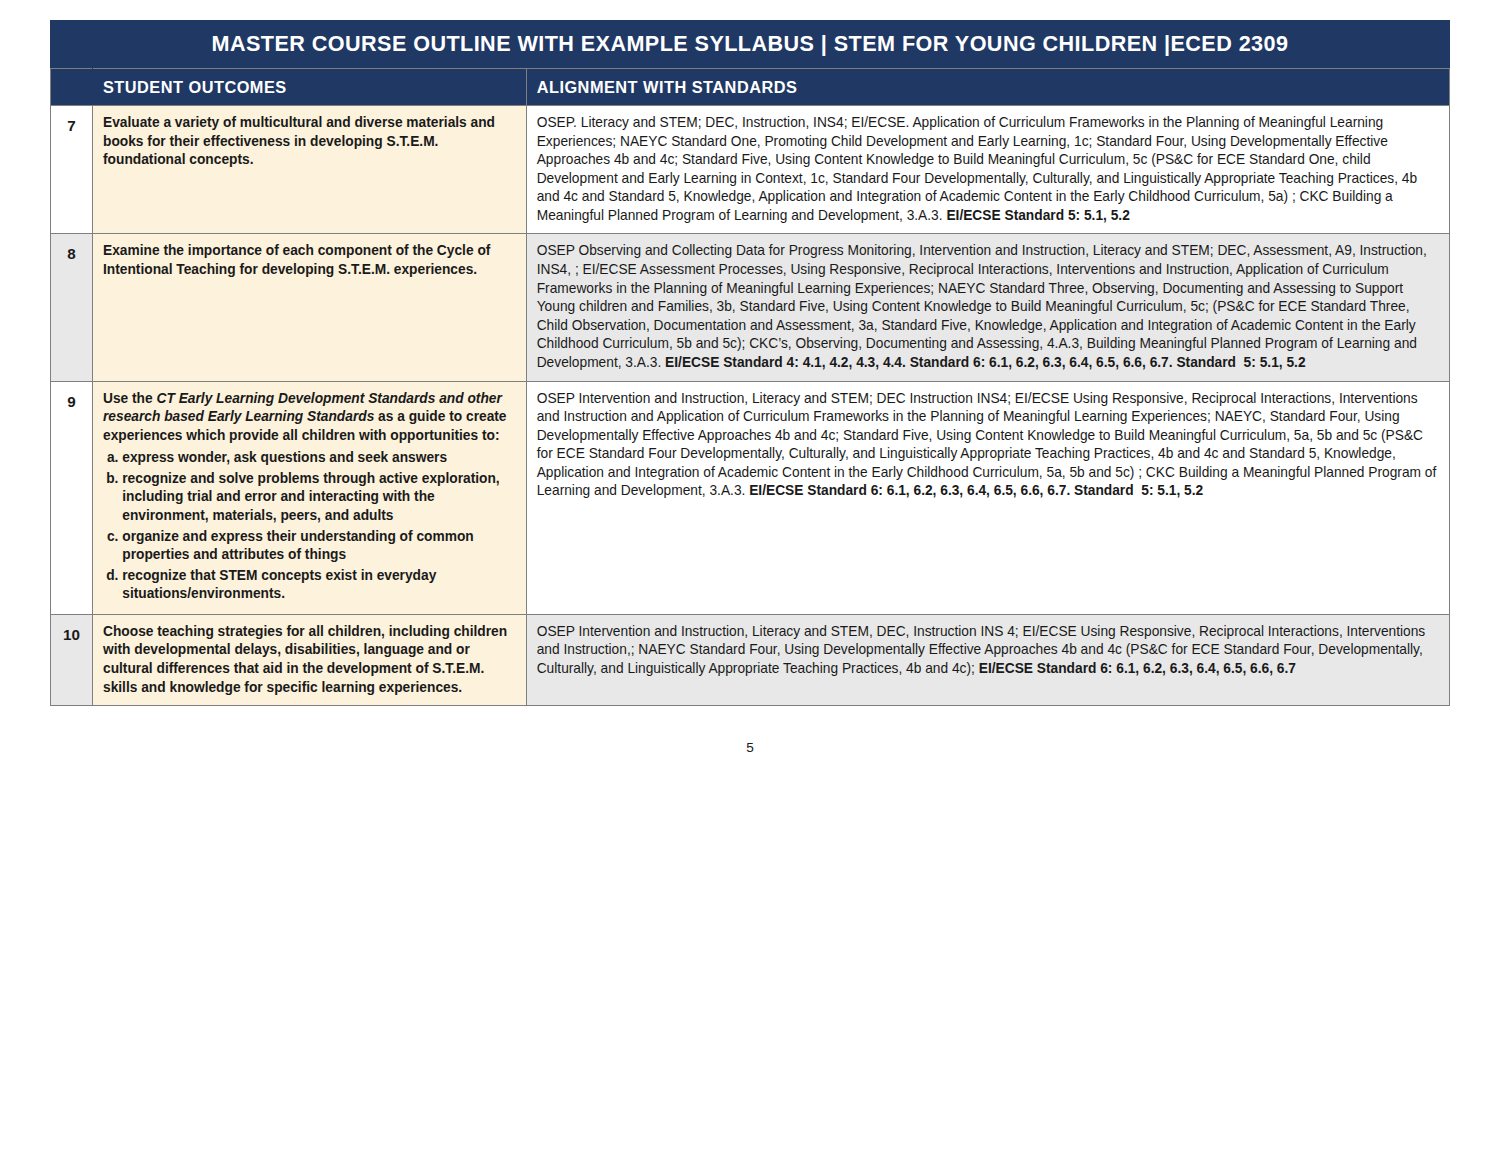MASTER COURSE OUTLINE WITH EXAMPLE SYLLABUS | STEM FOR YOUNG CHILDREN |ECED 2309
| | STUDENT OUTCOMES | ALIGNMENT WITH STANDARDS |
| --- | --- | --- |
| 7 | Evaluate a variety of multicultural and diverse materials and books for their effectiveness in developing S.T.E.M. foundational concepts. | OSEP. Literacy and STEM; DEC, Instruction, INS4; EI/ECSE. Application of Curriculum Frameworks in the Planning of Meaningful Learning Experiences; NAEYC Standard One, Promoting Child Development and Early Learning, 1c; Standard Four, Using Developmentally Effective Approaches 4b and 4c; Standard Five, Using Content Knowledge to Build Meaningful Curriculum, 5c (PS&C for ECE Standard One, child Development and Early Learning in Context, 1c, Standard Four Developmentally, Culturally, and Linguistically Appropriate Teaching Practices, 4b and 4c and Standard 5, Knowledge, Application and Integration of Academic Content in the Early Childhood Curriculum, 5a) ; CKC Building a Meaningful Planned Program of Learning and Development, 3.A.3. EI/ECSE Standard 5: 5.1, 5.2 |
| 8 | Examine the importance of each component of the Cycle of Intentional Teaching for developing S.T.E.M. experiences. | OSEP Observing and Collecting Data for Progress Monitoring, Intervention and Instruction, Literacy and STEM; DEC, Assessment, A9, Instruction, INS4, ; EI/ECSE Assessment Processes, Using Responsive, Reciprocal Interactions, Interventions and Instruction, Application of Curriculum Frameworks in the Planning of Meaningful Learning Experiences; NAEYC Standard Three, Observing, Documenting and Assessing to Support Young children and Families, 3b, Standard Five, Using Content Knowledge to Build Meaningful Curriculum, 5c; (PS&C for ECE Standard Three, Child Observation, Documentation and Assessment, 3a, Standard Five, Knowledge, Application and Integration of Academic Content in the Early Childhood Curriculum, 5b and 5c); CKC’s, Observing, Documenting and Assessing, 4.A.3, Building Meaningful Planned Program of Learning and Development, 3.A.3. EI/ECSE Standard 4: 4.1, 4.2, 4.3, 4.4. Standard 6: 6.1, 6.2, 6.3, 6.4, 6.5, 6.6, 6.7. Standard 5: 5.1, 5.2 |
| 9 | Use the CT Early Learning Development Standards and other research based Early Learning Standards as a guide to create experiences which provide all children with opportunities to: express wonder, ask questions and seek answers recognize and solve problems through active exploration, including trial and error and interacting with the environment, materials, peers, and adults organize and express their understanding of common properties and attributes of things recognize that STEM concepts exist in everyday situations/environments. | OSEP Intervention and Instruction, Literacy and STEM; DEC Instruction INS4; EI/ECSE Using Responsive, Reciprocal Interactions, Interventions and Instruction and Application of Curriculum Frameworks in the Planning of Meaningful Learning Experiences; NAEYC, Standard Four, Using Developmentally Effective Approaches 4b and 4c; Standard Five, Using Content Knowledge to Build Meaningful Curriculum, 5a, 5b and 5c (PS&C for ECE Standard Four Developmentally, Culturally, and Linguistically Appropriate Teaching Practices, 4b and 4c and Standard 5, Knowledge, Application and Integration of Academic Content in the Early Childhood Curriculum, 5a, 5b and 5c) ; CKC Building a Meaningful Planned Program of Learning and Development, 3.A.3. EI/ECSE Standard 6: 6.1, 6.2, 6.3, 6.4, 6.5, 6.6, 6.7. Standard 5: 5.1, 5.2 |
| 10 | Choose teaching strategies for all children, including children with developmental delays, disabilities, language and or cultural differences that aid in the development of S.T.E.M. skills and knowledge for specific learning experiences. | OSEP Intervention and Instruction, Literacy and STEM, DEC, Instruction INS 4; EI/ECSE Using Responsive, Reciprocal Interactions, Interventions and Instruction,; NAEYC Standard Four, Using Developmentally Effective Approaches 4b and 4c (PS&C for ECE Standard Four, Developmentally, Culturally, and Linguistically Appropriate Teaching Practices, 4b and 4c); EI/ECSE Standard 6: 6.1, 6.2, 6.3, 6.4, 6.5, 6.6, 6.7 |
5